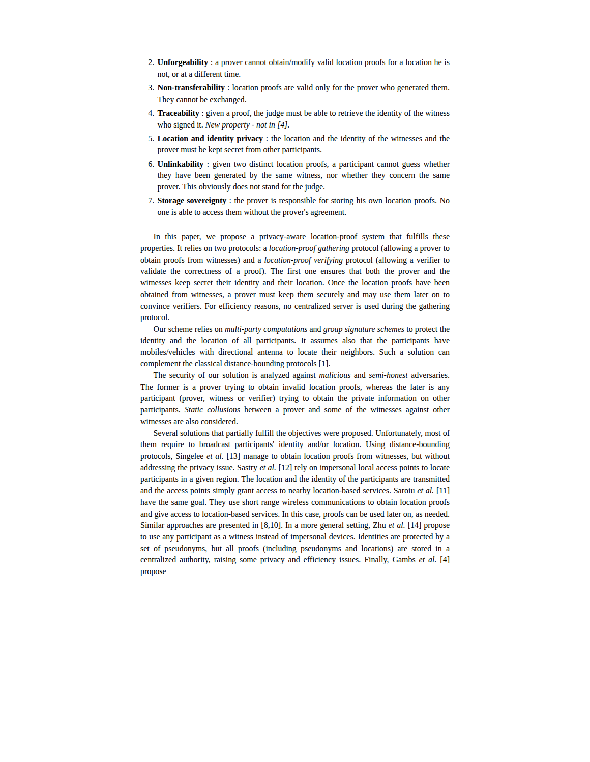2. Unforgeability : a prover cannot obtain/modify valid location proofs for a location he is not, or at a different time.
3. Non-transferability : location proofs are valid only for the prover who generated them. They cannot be exchanged.
4. Traceability : given a proof, the judge must be able to retrieve the identity of the witness who signed it. New property - not in [4].
5. Location and identity privacy : the location and the identity of the witnesses and the prover must be kept secret from other participants.
6. Unlinkability : given two distinct location proofs, a participant cannot guess whether they have been generated by the same witness, nor whether they concern the same prover. This obviously does not stand for the judge.
7. Storage sovereignty : the prover is responsible for storing his own location proofs. No one is able to access them without the prover's agreement.
In this paper, we propose a privacy-aware location-proof system that fulfills these properties. It relies on two protocols: a location-proof gathering protocol (allowing a prover to obtain proofs from witnesses) and a location-proof verifying protocol (allowing a verifier to validate the correctness of a proof). The first one ensures that both the prover and the witnesses keep secret their identity and their location. Once the location proofs have been obtained from witnesses, a prover must keep them securely and may use them later on to convince verifiers. For efficiency reasons, no centralized server is used during the gathering protocol.
Our scheme relies on multi-party computations and group signature schemes to protect the identity and the location of all participants. It assumes also that the participants have mobiles/vehicles with directional antenna to locate their neighbors. Such a solution can complement the classical distance-bounding protocols [1].
The security of our solution is analyzed against malicious and semi-honest adversaries. The former is a prover trying to obtain invalid location proofs, whereas the later is any participant (prover, witness or verifier) trying to obtain the private information on other participants. Static collusions between a prover and some of the witnesses against other witnesses are also considered.
Several solutions that partially fulfill the objectives were proposed. Unfortunately, most of them require to broadcast participants' identity and/or location. Using distance-bounding protocols, Singelee et al. [13] manage to obtain location proofs from witnesses, but without addressing the privacy issue. Sastry et al. [12] rely on impersonal local access points to locate participants in a given region. The location and the identity of the participants are transmitted and the access points simply grant access to nearby location-based services. Saroiu et al. [11] have the same goal. They use short range wireless communications to obtain location proofs and give access to location-based services. In this case, proofs can be used later on, as needed. Similar approaches are presented in [8,10]. In a more general setting, Zhu et al. [14] propose to use any participant as a witness instead of impersonal devices. Identities are protected by a set of pseudonyms, but all proofs (including pseudonyms and locations) are stored in a centralized authority, raising some privacy and efficiency issues. Finally, Gambs et al. [4] propose